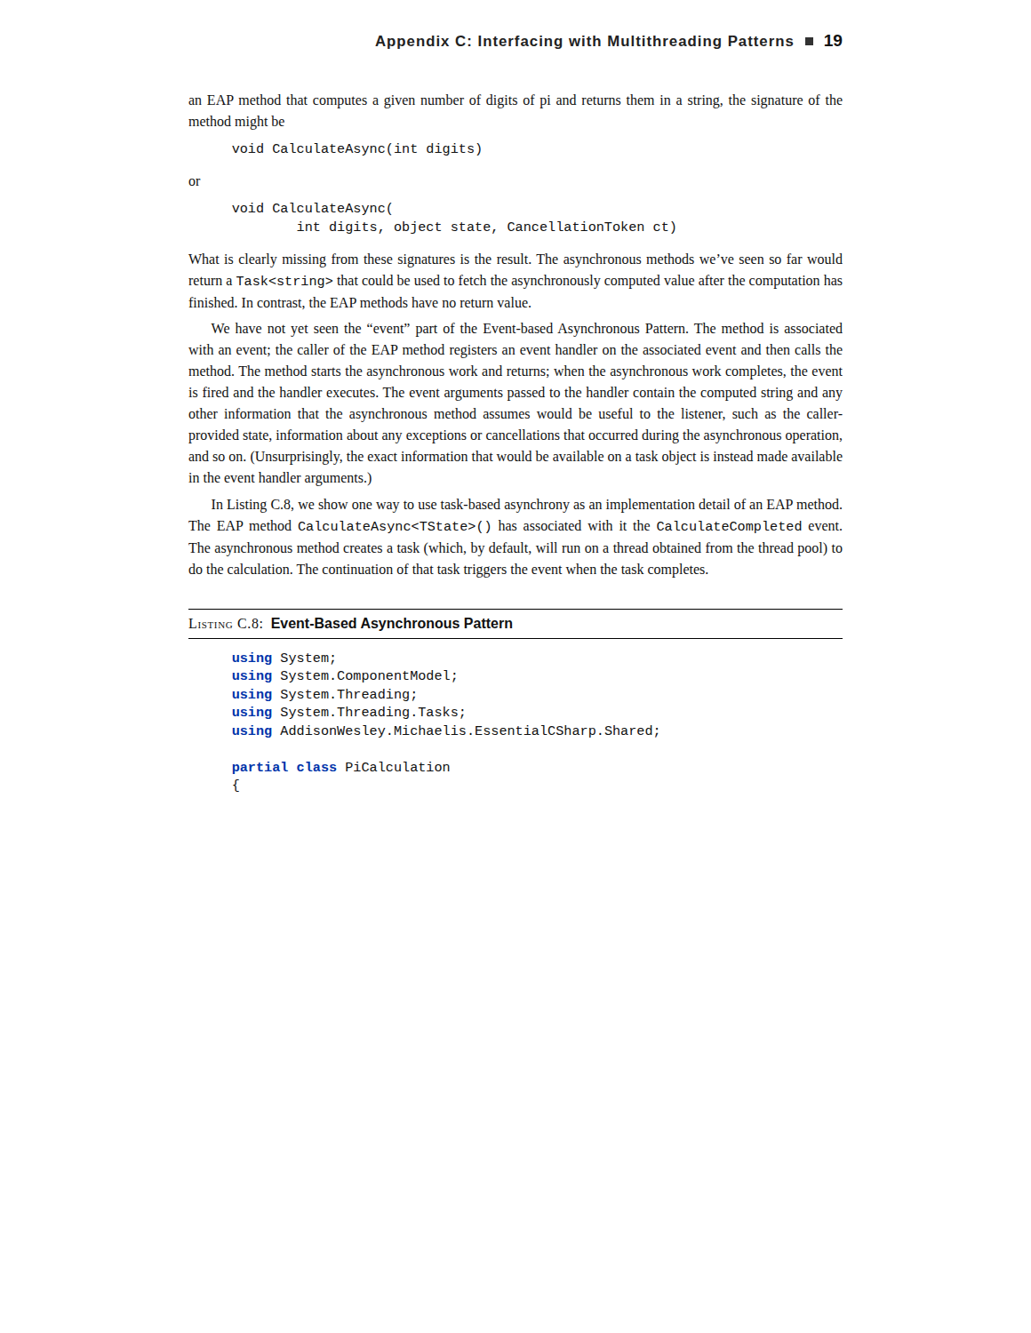Appendix C: Interfacing with Multithreading Patterns 19
an EAP method that computes a given number of digits of pi and returns them in a string, the signature of the method might be
void CalculateAsync(int digits)
or
void CalculateAsync(
        int digits, object state, CancellationToken ct)
What is clearly missing from these signatures is the result. The asynchronous methods we’ve seen so far would return a Task<string> that could be used to fetch the asynchronously computed value after the computation has finished. In contrast, the EAP methods have no return value.
We have not yet seen the “event” part of the Event-based Asynchronous Pattern. The method is associated with an event; the caller of the EAP method registers an event handler on the associated event and then calls the method. The method starts the asynchronous work and returns; when the asynchronous work completes, the event is fired and the handler executes. The event arguments passed to the handler contain the computed string and any other information that the asynchronous method assumes would be useful to the listener, such as the caller-provided state, information about any exceptions or cancellations that occurred during the asynchronous operation, and so on. (Unsurprisingly, the exact information that would be available on a task object is instead made available in the event handler arguments.)
In Listing C.8, we show one way to use task-based asynchrony as an implementation detail of an EAP method. The EAP method CalculateAsync<TState>() has associated with it the CalculateCompleted event. The asynchronous method creates a task (which, by default, will run on a thread obtained from the thread pool) to do the calculation. The continuation of that task triggers the event when the task completes.
Listing C.8: Event-Based Asynchronous Pattern
using System;
using System.ComponentModel;
using System.Threading;
using System.Threading.Tasks;
using AddisonWesley.Michaelis.EssentialCSharp.Shared;

partial class PiCalculation
{